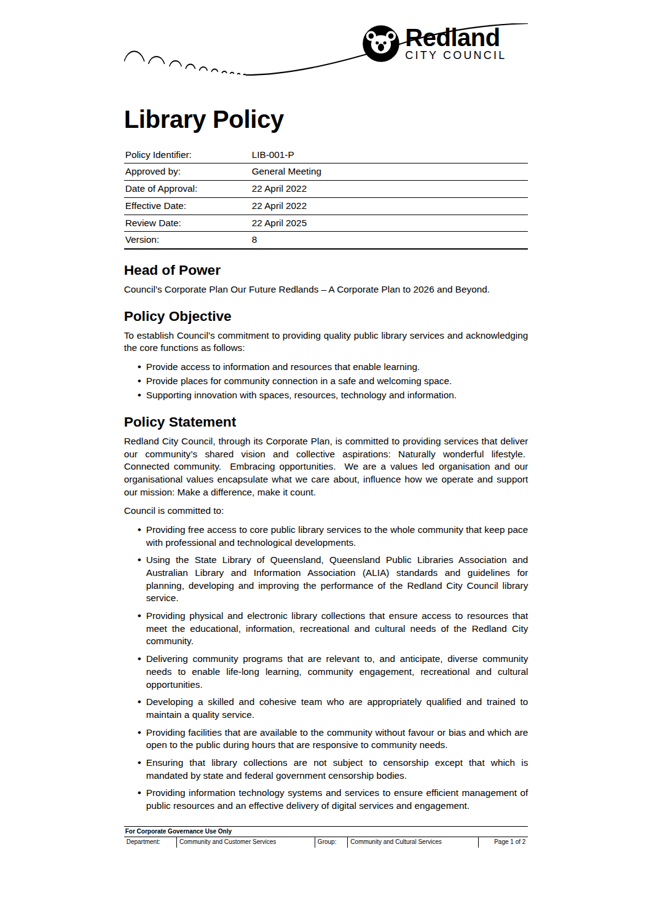Redland
CITY COUNCIL
Library Policy
| Policy Identifier: | LIB-001-P |
| Approved by: | General Meeting |
| Date of Approval: | 22 April 2022 |
| Effective Date: | 22 April 2022 |
| Review Date: | 22 April 2025 |
| Version: | 8 |
Head of Power
Council’s Corporate Plan Our Future Redlands – A Corporate Plan to 2026 and Beyond.
Policy Objective
To establish Council’s commitment to providing quality public library services and acknowledging the core functions as follows:
Provide access to information and resources that enable learning.
Provide places for community connection in a safe and welcoming space.
Supporting innovation with spaces, resources, technology and information.
Policy Statement
Redland City Council, through its Corporate Plan, is committed to providing services that deliver our community’s shared vision and collective aspirations: Naturally wonderful lifestyle. Connected community. Embracing opportunities. We are a values led organisation and our organisational values encapsulate what we care about, influence how we operate and support our mission: Make a difference, make it count.
Council is committed to:
Providing free access to core public library services to the whole community that keep pace with professional and technological developments.
Using the State Library of Queensland, Queensland Public Libraries Association and Australian Library and Information Association (ALIA) standards and guidelines for planning, developing and improving the performance of the Redland City Council library service.
Providing physical and electronic library collections that ensure access to resources that meet the educational, information, recreational and cultural needs of the Redland City community.
Delivering community programs that are relevant to, and anticipate, diverse community needs to enable life-long learning, community engagement, recreational and cultural opportunities.
Developing a skilled and cohesive team who are appropriately qualified and trained to maintain a quality service.
Providing facilities that are available to the community without favour or bias and which are open to the public during hours that are responsive to community needs.
Ensuring that library collections are not subject to censorship except that which is mandated by state and federal government censorship bodies.
Providing information technology systems and services to ensure efficient management of public resources and an effective delivery of digital services and engagement.
For Corporate Governance Use Only
| Department: | Community and Customer Services | Group: | Community and Cultural Services | Page 1 of 2 |